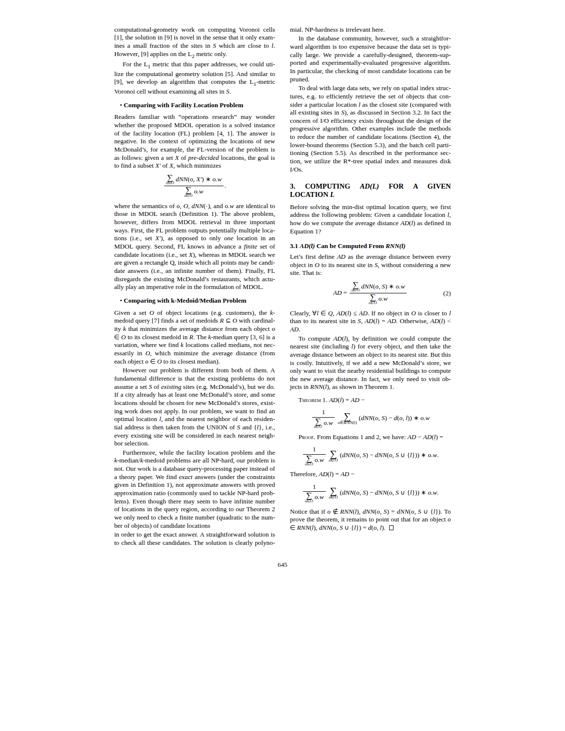computational-geometry work on computing Voronoi cells [1], the solution in [9] is novel in the sense that it only examines a small fraction of the sites in S which are close to l. However, [9] applies on the L2 metric only.
For the L1 metric that this paper addresses, we could utilize the computational geometry solution [5]. And similar to [9], we develop an algorithm that computes the L1-metric Voronoi cell without examining all sites in S.
• Comparing with Facility Location Problem
Readers familiar with “operations research” may wonder whether the proposed MDOL operation is a solved instance of the facility location (FL) problem [4, 1]. The answer is negative. In the context of optimizing the locations of new McDonald’s, for example, the FL-version of the problem is as follows: given a set X of pre-decided locations, the goal is to find a subset X′ of X, which minimizes
∑o∈O dNN(o, X′) ∗ o.w ∑o∈O o.w .
where the semantics of o, O, dNN(·), and o.w are identical to those in MDOL search (Definition 1). The above problem, however, differs from MDOL retrieval in three important ways. First, the FL problem outputs potentially multiple locations (i.e., set X′), as opposed to only one location in an MDOL query. Second, FL knows in advance a finite set of candidate locations (i.e., set X), whereas in MDOL search we are given a rectangle Q, inside which all points may be candidate answers (i.e., an infinite number of them). Finally, FL disregards the existing McDonald’s restaurants, which actually play an imperative role in the formulation of MDOL.
• Comparing with k-Medoid/Median Problem
Given a set O of object locations (e.g. customers), the k-medoid query [7] finds a set of medoids R ⊆ O with cardinality k that minimizes the average distance from each object o ∈ O to its closest medoid in R. The k-median query [3, 6] is a variation, where we find k locations called medians, not necessarily in O, which minimize the average distance (from each object o ∈ O to its closest median).
However our problem is different from both of them. A fundamental difference is that the existing problems do not assume a set S of existing sites (e.g. McDonald’s), but we do. If a city already has at least one McDonald’s store, and some locations should be chosen for new McDonald’s stores, existing work does not apply. In our problem, we want to find an optimal location l, and the nearest neighbor of each residential address is then taken from the UNION of S and {l}, i.e., every existing site will be considered in each nearest neighbor selection.
Furthermore, while the facility location problem and the k-median/k-medoid problems are all NP-hard, our problem is not. Our work is a database query-processing paper instead of a theory paper. We find exact answers (under the constraints given in Definition 1), not approximate answers with proved approximation ratio (commonly used to tackle NP-hard problems). Even though there may seem to have infinite number of locations in the query region, according to our Theorem 2 we only need to check a finite number (quadratic to the number of objects) of candidate locations
in order to get the exact answer. A straightforward solution is to check all these candidates. The solution is clearly polynomial. NP-hardness is irrelevant here.
In the database community, however, such a straightforward algorithm is too expensive because the data set is typically large. We provide a carefully-designed, theorem-supported and experimentally-evaluated progressive algorithm. In particular, the checking of most candidate locations can be pruned.
To deal with large data sets, we rely on spatial index structures, e.g. to efficiently retrieve the set of objects that consider a particular location l as the closest site (compared with all existing sites in S), as discussed in Section 3.2. In fact the concern of I/O efficiency exists throughout the design of the progressive algorithm. Other examples include the methods to reduce the number of candidate locations (Section 4), the lower-bound theorems (Section 5.3), and the batch cell partitioning (Section 5.5). As described in the performance section, we utilize the R*-tree spatial index and measures disk I/Os.
3. COMPUTING AD(L) FOR A GIVEN LOCATION L
Before solving the min-dist optimal location query, we first address the following problem: Given a candidate location l, how do we compute the average distance AD(l) as defined in Equation 1?
3.1 AD(l) Can be Computed From RNN(l)
Let’s first define AD as the average distance between every object in O to its nearest site in S, without considering a new site. That is:
AD = ∑o∈O dNN(o, S) ∗ o.w ∑o∈O o.w (2)
Clearly, ∀l ∈ Q, AD(l) ≤ AD. If no object in O is closer to l than to its nearest site in S, AD(l) = AD. Otherwise, AD(l) < AD.
To compute AD(l), by definition we could compute the nearest site (including l) for every object, and then take the average distance between an object to its nearest site. But this is costly. Intuitively, if we add a new McDonald’s store, we only want to visit the nearby residential buildings to compute the new average distance. In fact, we only need to visit objects in RNN(l), as shown in Theorem 1.
Theorem 1. AD(l) = AD −
1 ∑o∈O o.w ∑o∈RNN(l) (dNN(o, S) − d(o, l)) ∗ o.w
Proof. From Equations 1 and 2, we have: AD − AD(l) =
1 ∑o∈O o.w ∑o∈O (dNN(o, S) − dNN(o, S ∪ {l})) ∗ o.w.
Therefore, AD(l) = AD −
1 ∑o∈O o.w ∑o∈O (dNN(o, S) − dNN(o, S ∪ {l})) ∗ o.w.
Notice that if o ∉ RNN(l), dNN(o, S) = dNN(o, S ∪ {l}). To prove the theorem, it remains to point out that for an object o ∈ RNN(l), dNN(o, S ∪ {l}) = d(o, l).
645